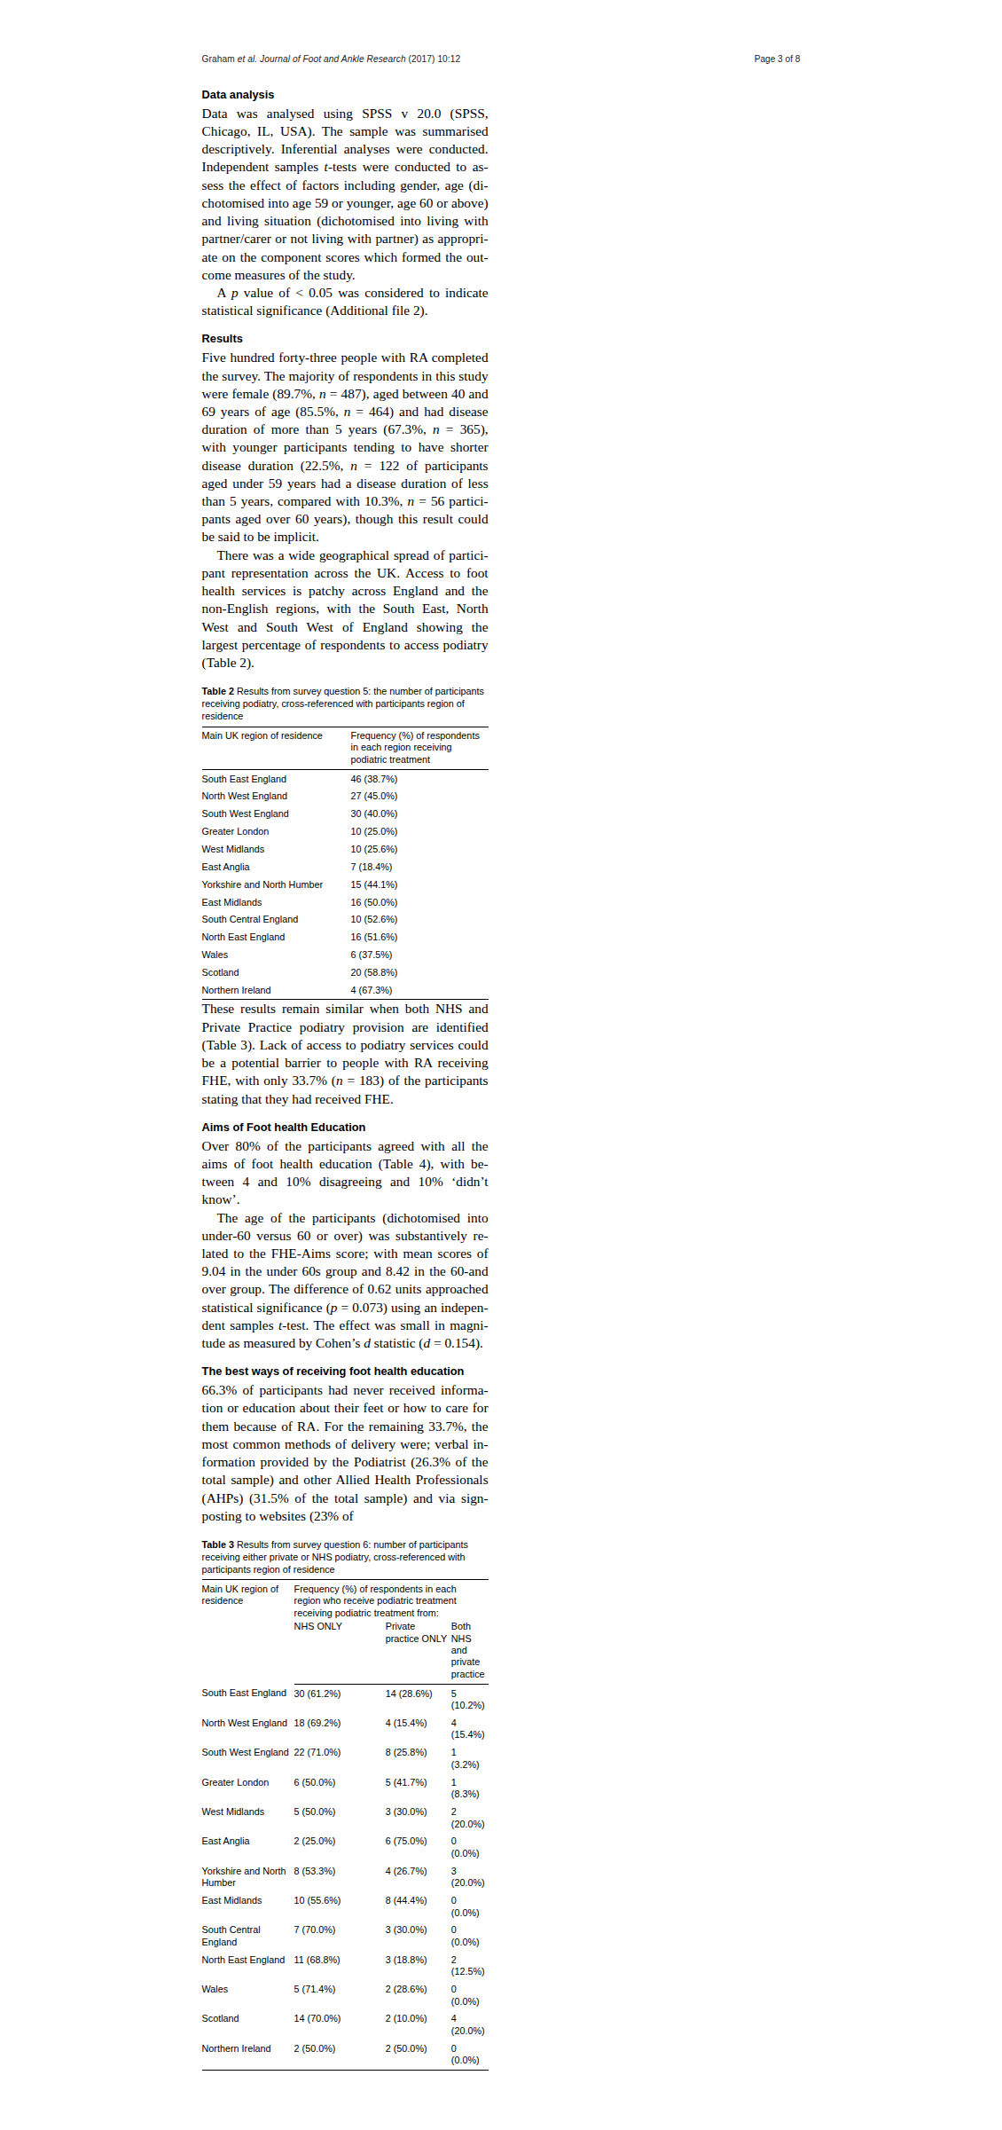Graham et al. Journal of Foot and Ankle Research (2017) 10:12
Page 3 of 8
Data analysis
Data was analysed using SPSS v 20.0 (SPSS, Chicago, IL, USA). The sample was summarised descriptively. Inferential analyses were conducted. Independent samples t-tests were conducted to assess the effect of factors including gender, age (dichotomised into age 59 or younger, age 60 or above) and living situation (dichotomised into living with partner/carer or not living with partner) as appropriate on the component scores which formed the outcome measures of the study.
A p value of < 0.05 was considered to indicate statistical significance (Additional file 2).
Results
Five hundred forty-three people with RA completed the survey. The majority of respondents in this study were female (89.7%, n = 487), aged between 40 and 69 years of age (85.5%, n = 464) and had disease duration of more than 5 years (67.3%, n = 365), with younger participants tending to have shorter disease duration (22.5%, n = 122 of participants aged under 59 years had a disease duration of less than 5 years, compared with 10.3%, n = 56 participants aged over 60 years), though this result could be said to be implicit.
There was a wide geographical spread of participant representation across the UK. Access to foot health services is patchy across England and the non-English regions, with the South East, North West and South West of England showing the largest percentage of respondents to access podiatry (Table 2).
Table 2 Results from survey question 5: the number of participants receiving podiatry, cross-referenced with participants region of residence
| Main UK region of residence | Frequency (%) of respondents in each region receiving podiatric treatment |
| --- | --- |
| South East England | 46 (38.7%) |
| North West England | 27 (45.0%) |
| South West England | 30 (40.0%) |
| Greater London | 10 (25.0%) |
| West Midlands | 10 (25.6%) |
| East Anglia | 7 (18.4%) |
| Yorkshire and North Humber | 15 (44.1%) |
| East Midlands | 16 (50.0%) |
| South Central England | 10 (52.6%) |
| North East England | 16 (51.6%) |
| Wales | 6 (37.5%) |
| Scotland | 20 (58.8%) |
| Northern Ireland | 4 (67.3%) |
These results remain similar when both NHS and Private Practice podiatry provision are identified (Table 3). Lack of access to podiatry services could be a potential barrier to people with RA receiving FHE, with only 33.7% (n = 183) of the participants stating that they had received FHE.
Aims of Foot health Education
Over 80% of the participants agreed with all the aims of foot health education (Table 4), with between 4 and 10% disagreeing and 10% ‘didn’t know’.
The age of the participants (dichotomised into under-60 versus 60 or over) was substantively related to the FHE-Aims score; with mean scores of 9.04 in the under 60s group and 8.42 in the 60-and over group. The difference of 0.62 units approached statistical significance (p = 0.073) using an independent samples t-test. The effect was small in magnitude as measured by Cohen’s d statistic (d = 0.154).
The best ways of receiving foot health education
66.3% of participants had never received information or education about their feet or how to care for them because of RA. For the remaining 33.7%, the most common methods of delivery were; verbal information provided by the Podiatrist (26.3% of the total sample) and other Allied Health Professionals (AHPs) (31.5% of the total sample) and via signposting to websites (23% of
Table 3 Results from survey question 6: number of participants receiving either private or NHS podiatry, cross-referenced with participants region of residence
| Main UK region of residence | Frequency (%) of respondents in each region who receive podiatric treatment receiving podiatric treatment from: |
| --- | --- |
| NHS ONLY | Private practice ONLY | Both NHS and private practice |
| South East England | 30 (61.2%) | 14 (28.6%) | 5 (10.2%) |
| North West England | 18 (69.2%) | 4 (15.4%) | 4 (15.4%) |
| South West England | 22 (71.0%) | 8 (25.8%) | 1 (3.2%) |
| Greater London | 6 (50.0%) | 5 (41.7%) | 1 (8.3%) |
| West Midlands | 5 (50.0%) | 3 (30.0%) | 2 (20.0%) |
| East Anglia | 2 (25.0%) | 6 (75.0%) | 0 (0.0%) |
| Yorkshire and North Humber | 8 (53.3%) | 4 (26.7%) | 3 (20.0%) |
| East Midlands | 10 (55.6%) | 8 (44.4%) | 0 (0.0%) |
| South Central England | 7 (70.0%) | 3 (30.0%) | 0 (0.0%) |
| North East England | 11 (68.8%) | 3 (18.8%) | 2 (12.5%) |
| Wales | 5 (71.4%) | 2 (28.6%) | 0 (0.0%) |
| Scotland | 14 (70.0%) | 2 (10.0%) | 4 (20.0%) |
| Northern Ireland | 2 (50.0%) | 2 (50.0%) | 0 (0.0%) |